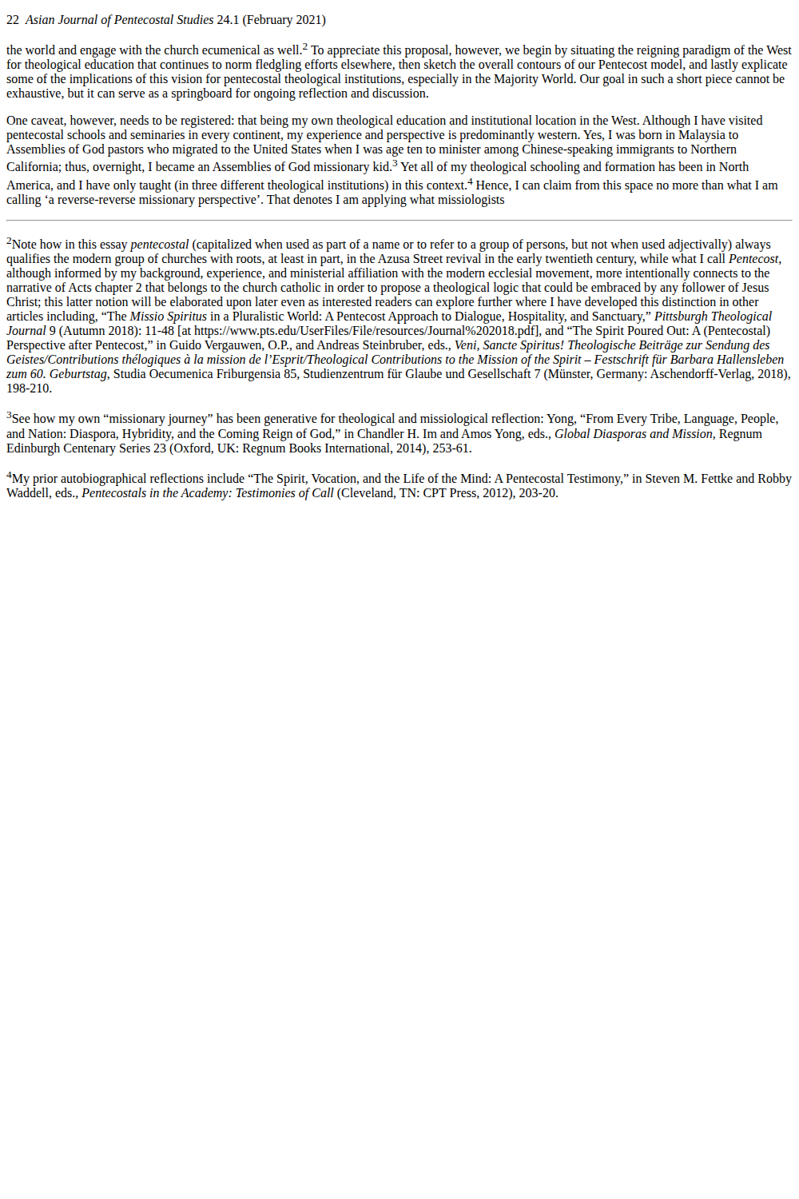22 Asian Journal of Pentecostal Studies 24.1 (February 2021)
the world and engage with the church ecumenical as well.2 To appreciate this proposal, however, we begin by situating the reigning paradigm of the West for theological education that continues to norm fledgling efforts elsewhere, then sketch the overall contours of our Pentecost model, and lastly explicate some of the implications of this vision for pentecostal theological institutions, especially in the Majority World. Our goal in such a short piece cannot be exhaustive, but it can serve as a springboard for ongoing reflection and discussion.
One caveat, however, needs to be registered: that being my own theological education and institutional location in the West. Although I have visited pentecostal schools and seminaries in every continent, my experience and perspective is predominantly western. Yes, I was born in Malaysia to Assemblies of God pastors who migrated to the United States when I was age ten to minister among Chinese-speaking immigrants to Northern California; thus, overnight, I became an Assemblies of God missionary kid.3 Yet all of my theological schooling and formation has been in North America, and I have only taught (in three different theological institutions) in this context.4 Hence, I can claim from this space no more than what I am calling ‘a reverse-reverse missionary perspective’. That denotes I am applying what missiologists
2Note how in this essay pentecostal (capitalized when used as part of a name or to refer to a group of persons, but not when used adjectivally) always qualifies the modern group of churches with roots, at least in part, in the Azusa Street revival in the early twentieth century, while what I call Pentecost, although informed by my background, experience, and ministerial affiliation with the modern ecclesial movement, more intentionally connects to the narrative of Acts chapter 2 that belongs to the church catholic in order to propose a theological logic that could be embraced by any follower of Jesus Christ; this latter notion will be elaborated upon later even as interested readers can explore further where I have developed this distinction in other articles including, “The Missio Spiritus in a Pluralistic World: A Pentecost Approach to Dialogue, Hospitality, and Sanctuary,” Pittsburgh Theological Journal 9 (Autumn 2018): 11-48 [at https://www.pts.edu/UserFiles/File/resources/Journal%202018.pdf], and “The Spirit Poured Out: A (Pentecostal) Perspective after Pentecost,” in Guido Vergauwen, O.P., and Andreas Steinbruber, eds., Veni, Sancte Spiritus! Theologische Beiträge zur Sendung des Geistes/Contributions thélogiques à la mission de l’Esprit/Theological Contributions to the Mission of the Spirit – Festschrift für Barbara Hallensleben zum 60. Geburtstag, Studia Oecumenica Friburgensia 85, Studienzentrum für Glaube und Gesellschaft 7 (Münster, Germany: Aschendorff-Verlag, 2018), 198-210.
3See how my own “missionary journey” has been generative for theological and missiological reflection: Yong, “From Every Tribe, Language, People, and Nation: Diaspora, Hybridity, and the Coming Reign of God,” in Chandler H. Im and Amos Yong, eds., Global Diasporas and Mission, Regnum Edinburgh Centenary Series 23 (Oxford, UK: Regnum Books International, 2014), 253-61.
4My prior autobiographical reflections include “The Spirit, Vocation, and the Life of the Mind: A Pentecostal Testimony,” in Steven M. Fettke and Robby Waddell, eds., Pentecostals in the Academy: Testimonies of Call (Cleveland, TN: CPT Press, 2012), 203-20.